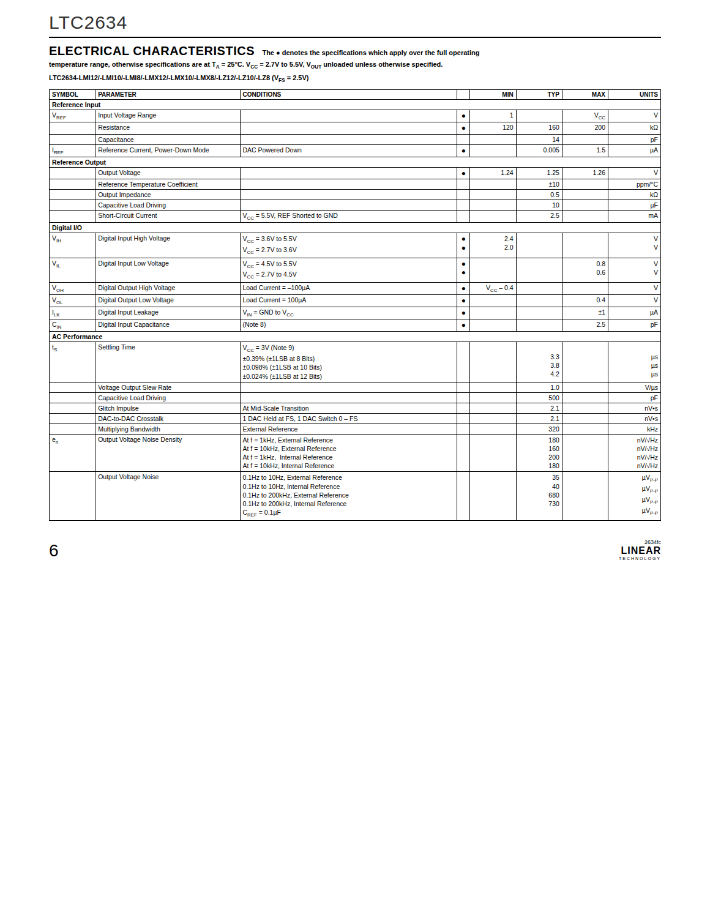LTC2634
ELECTRICAL CHARACTERISTICS The ● denotes the specifications which apply over the full operating
temperature range, otherwise specifications are at TA = 25°C. VCC = 2.7V to 5.5V, VOUT unloaded unless otherwise specified.
LTC2634-LMI12/-LMI10/-LMI8/-LMX12/-LMX10/-LMX8/-LZ12/-LZ10/-LZ8 (VFS = 2.5V)
| SYMBOL | PARAMETER | CONDITIONS | | MIN | TYP | MAX | UNITS |
| --- | --- | --- | --- | --- | --- | --- | --- |
| Reference Input |
| V REF | Input Voltage Range | | ● | 1 | | V CC | V |
| | Resistance | | ● | 120 | 160 | 200 | kΩ |
| | Capacitance | | | | 14 | | pF |
| I REF | Reference Current, Power-Down Mode | DAC Powered Down | ● | | 0.005 | 1.5 | µA |
| Reference Output |
| | Output Voltage | | ● | 1.24 | 1.25 | 1.26 | V |
| | Reference Temperature Coefficient | | | | ±10 | | ppm/°C |
| | Output Impedance | | | | 0.5 | | kΩ |
| | Capacitive Load Driving | | | | 10 | | µF |
| | Short-Circuit Current | V CC = 5.5V, REF Shorted to GND | | | 2.5 | | mA |
| Digital I/O |
| V IH | Digital Input High Voltage | V CC = 3.6V to 5.5V V CC = 2.7V to 3.6V | ● ● | 2.4 2.0 | | | V V |
| V IL | Digital Input Low Voltage | V CC = 4.5V to 5.5V V CC = 2.7V to 4.5V | ● ● | | | 0.8 0.6 | V V |
| V OH | Digital Output High Voltage | Load Current = –100µA | ● | V CC – 0.4 | | | V |
| V OL | Digital Output Low Voltage | Load Current = 100µA | ● | | | 0.4 | V |
| I LK | Digital Input Leakage | V IN = GND to V CC | ● | | | ±1 | µA |
| C IN | Digital Input Capacitance | (Note 8) | ● | | | 2.5 | pF |
| AC Performance |
| t S | Settling Time | V CC = 3V (Note 9) ±0.39% (±1LSB at 8 Bits) ±0.098% (±1LSB at 10 Bits) ±0.024% (±1LSB at 12 Bits) | | | 3.3 3.8 4.2 | | µs µs µs |
| | Voltage Output Slew Rate | | | | 1.0 | | V/µs |
| | Capacitive Load Driving | | | | 500 | | pF |
| | Glitch Impulse | At Mid-Scale Transition | | | 2.1 | | nV•s |
| | DAC-to-DAC Crosstalk | 1 DAC Held at FS, 1 DAC Switch 0 – FS | | | 2.1 | | nV•s |
| | Multiplying Bandwidth | External Reference | | | 320 | | kHz |
| e n | Output Voltage Noise Density | At f = 1kHz, External Reference At f = 10kHz, External Reference At f = 1kHz, Internal Reference At f = 10kHz, Internal Reference | | | 180 160 200 180 | | nV/√Hz nV/√Hz nV/√Hz nV/√Hz |
| | Output Voltage Noise | 0.1Hz to 10Hz, External Reference 0.1Hz to 10Hz, Internal Reference 0.1Hz to 200kHz, External Reference 0.1Hz to 200kHz, Internal Reference C REF = 0.1µF | | | 35 40 680 730 | | µV P-P µV P-P µV P-P µV P-P |
6
2634fc
LINEARTECHNOLOGY